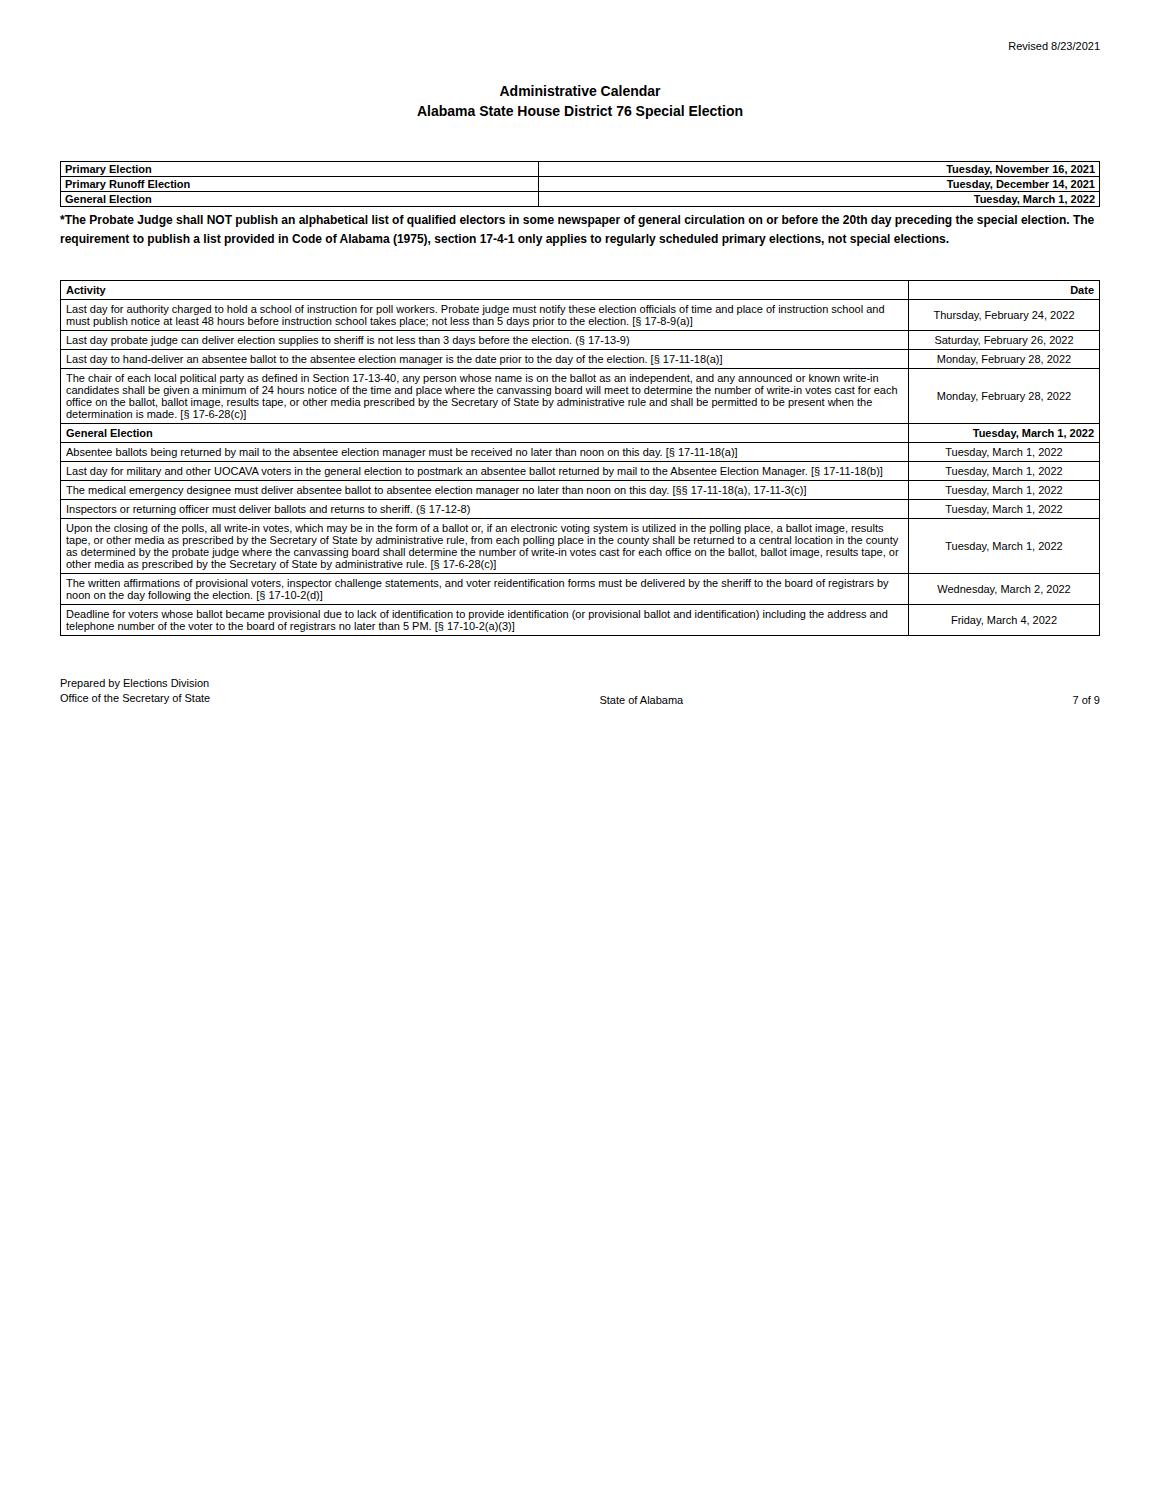Revised 8/23/2021
Administrative Calendar
Alabama State House District 76 Special Election
| Primary Election | Tuesday, November 16, 2021 |
| Primary Runoff Election | Tuesday, December 14, 2021 |
| General Election | Tuesday, March 1, 2022 |
*The Probate Judge shall NOT publish an alphabetical list of qualified electors in some newspaper of general circulation on or before the 20th day preceding the special election. The requirement to publish a list provided in Code of Alabama (1975), section 17-4-1 only applies to regularly scheduled primary elections, not special elections.
| Activity | Date |
| --- | --- |
| Last day for authority charged to hold a school of instruction for poll workers. Probate judge must notify these election officials of time and place of instruction school and must publish notice at least 48 hours before instruction school takes place; not less than 5 days prior to the election. [§ 17-8-9(a)] | Thursday, February 24, 2022 |
| Last day probate judge can deliver election supplies to sheriff is not less than 3 days before the election. (§ 17-13-9) | Saturday, February 26, 2022 |
| Last day to hand-deliver an absentee ballot to the absentee election manager is the date prior to the day of the election. [§ 17-11-18(a)] | Monday, February 28, 2022 |
| The chair of each local political party as defined in Section 17-13-40, any person whose name is on the ballot as an independent, and any announced or known write-in candidates shall be given a minimum of 24 hours notice of the time and place where the canvassing board will meet to determine the number of write-in votes cast for each office on the ballot, ballot image, results tape, or other media prescribed by the Secretary of State by administrative rule and shall be permitted to be present when the determination is made. [§ 17-6-28(c)] | Monday, February 28, 2022 |
| General Election | Tuesday, March 1, 2022 |
| Absentee ballots being returned by mail to the absentee election manager must be received no later than noon on this day. [§ 17-11-18(a)] | Tuesday, March 1, 2022 |
| Last day for military and other UOCAVA voters in the general election to postmark an absentee ballot returned by mail to the Absentee Election Manager. [§ 17-11-18(b)] | Tuesday, March 1, 2022 |
| The medical emergency designee must deliver absentee ballot to absentee election manager no later than noon on this day. [§§ 17-11-18(a), 17-11-3(c)] | Tuesday, March 1, 2022 |
| Inspectors or returning officer must deliver ballots and returns to sheriff. (§ 17-12-8) | Tuesday, March 1, 2022 |
| Upon the closing of the polls, all write-in votes, which may be in the form of a ballot or, if an electronic voting system is utilized in the polling place, a ballot image, results tape, or other media as prescribed by the Secretary of State by administrative rule, from each polling place in the county shall be returned to a central location in the county as determined by the probate judge where the canvassing board shall determine the number of write-in votes cast for each office on the ballot, ballot image, results tape, or other media as prescribed by the Secretary of State by administrative rule. [§ 17-6-28(c)] | Tuesday, March 1, 2022 |
| The written affirmations of provisional voters, inspector challenge statements, and voter reidentification forms must be delivered by the sheriff to the board of registrars by noon on the day following the election. [§ 17-10-2(d)] | Wednesday, March 2, 2022 |
| Deadline for voters whose ballot became provisional due to lack of identification to provide identification (or provisional ballot and identification) including the address and telephone number of the voter to the board of registrars no later than 5 PM. [§ 17-10-2(a)(3)] | Friday, March 4, 2022 |
Prepared by Elections Division
Office of the Secretary of State
State of Alabama
7 of 9